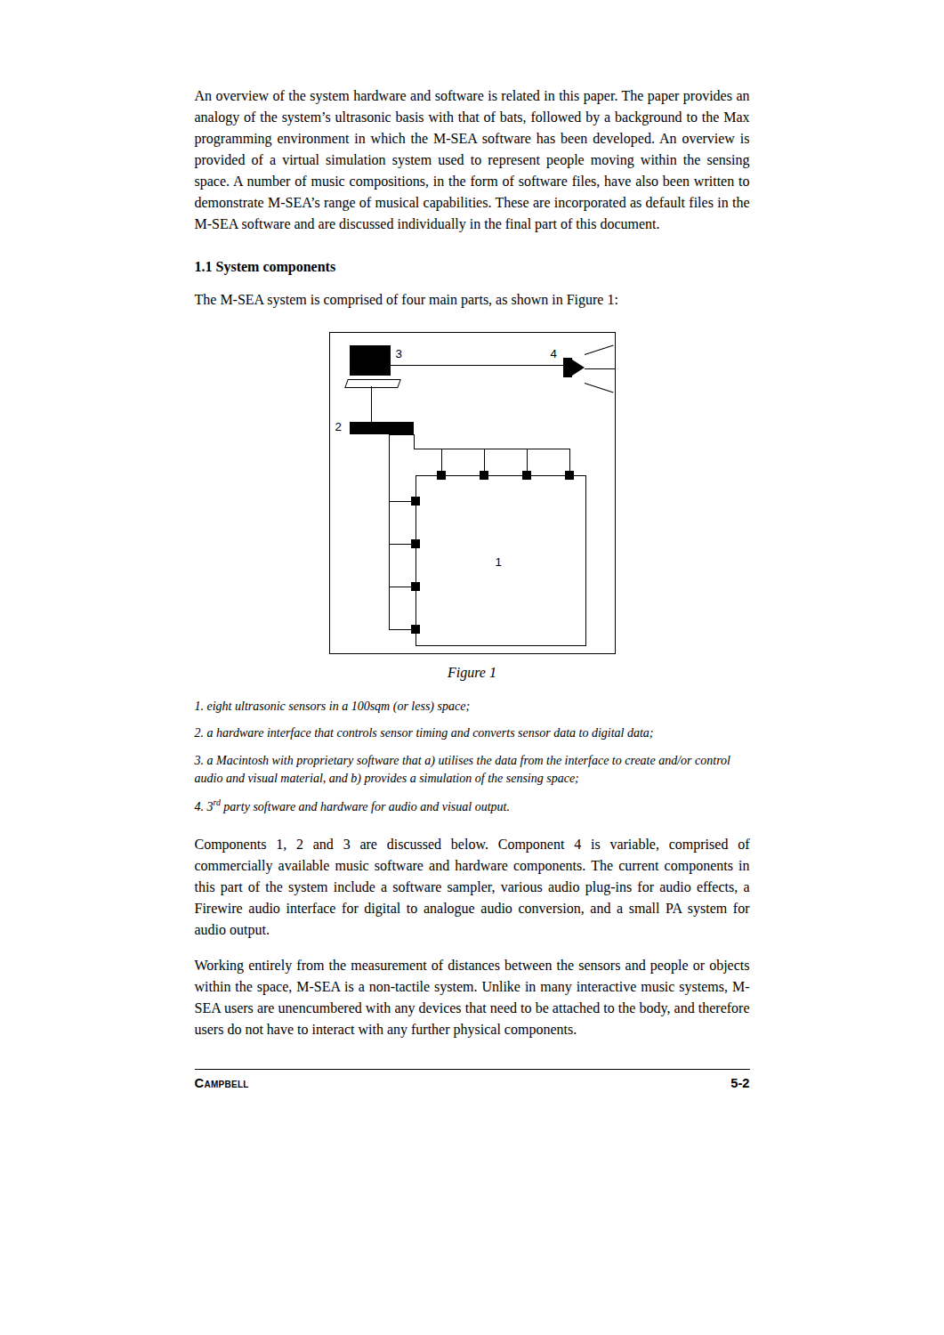An overview of the system hardware and software is related in this paper. The paper provides an analogy of the system’s ultrasonic basis with that of bats, followed by a background to the Max programming environment in which the M-SEA software has been developed. An overview is provided of a virtual simulation system used to represent people moving within the sensing space. A number of music compositions, in the form of software files, have also been written to demonstrate M-SEA’s range of musical capabilities. These are incorporated as default files in the M-SEA software and are discussed individually in the final part of this document.
1.1 System components
The M-SEA system is comprised of four main parts, as shown in Figure 1:
3
4
2
1
Figure 1
1. eight ultrasonic sensors in a 100sqm (or less) space;
2. a hardware interface that controls sensor timing and converts sensor data to digital data;
3. a Macintosh with proprietary software that a) utilises the data from the interface to create and/or control audio and visual material, and b) provides a simulation of the sensing space;
4. 3rd party software and hardware for audio and visual output.
Components 1, 2 and 3 are discussed below. Component 4 is variable, comprised of commercially available music software and hardware components. The current components in this part of the system include a software sampler, various audio plug-ins for audio effects, a Firewire audio interface for digital to analogue audio conversion, and a small PA system for audio output.
Working entirely from the measurement of distances between the sensors and people or objects within the space, M-SEA is a non-tactile system. Unlike in many interactive music systems, M-SEA users are unencumbered with any devices that need to be attached to the body, and therefore users do not have to interact with any further physical components.
Campbell
5-2